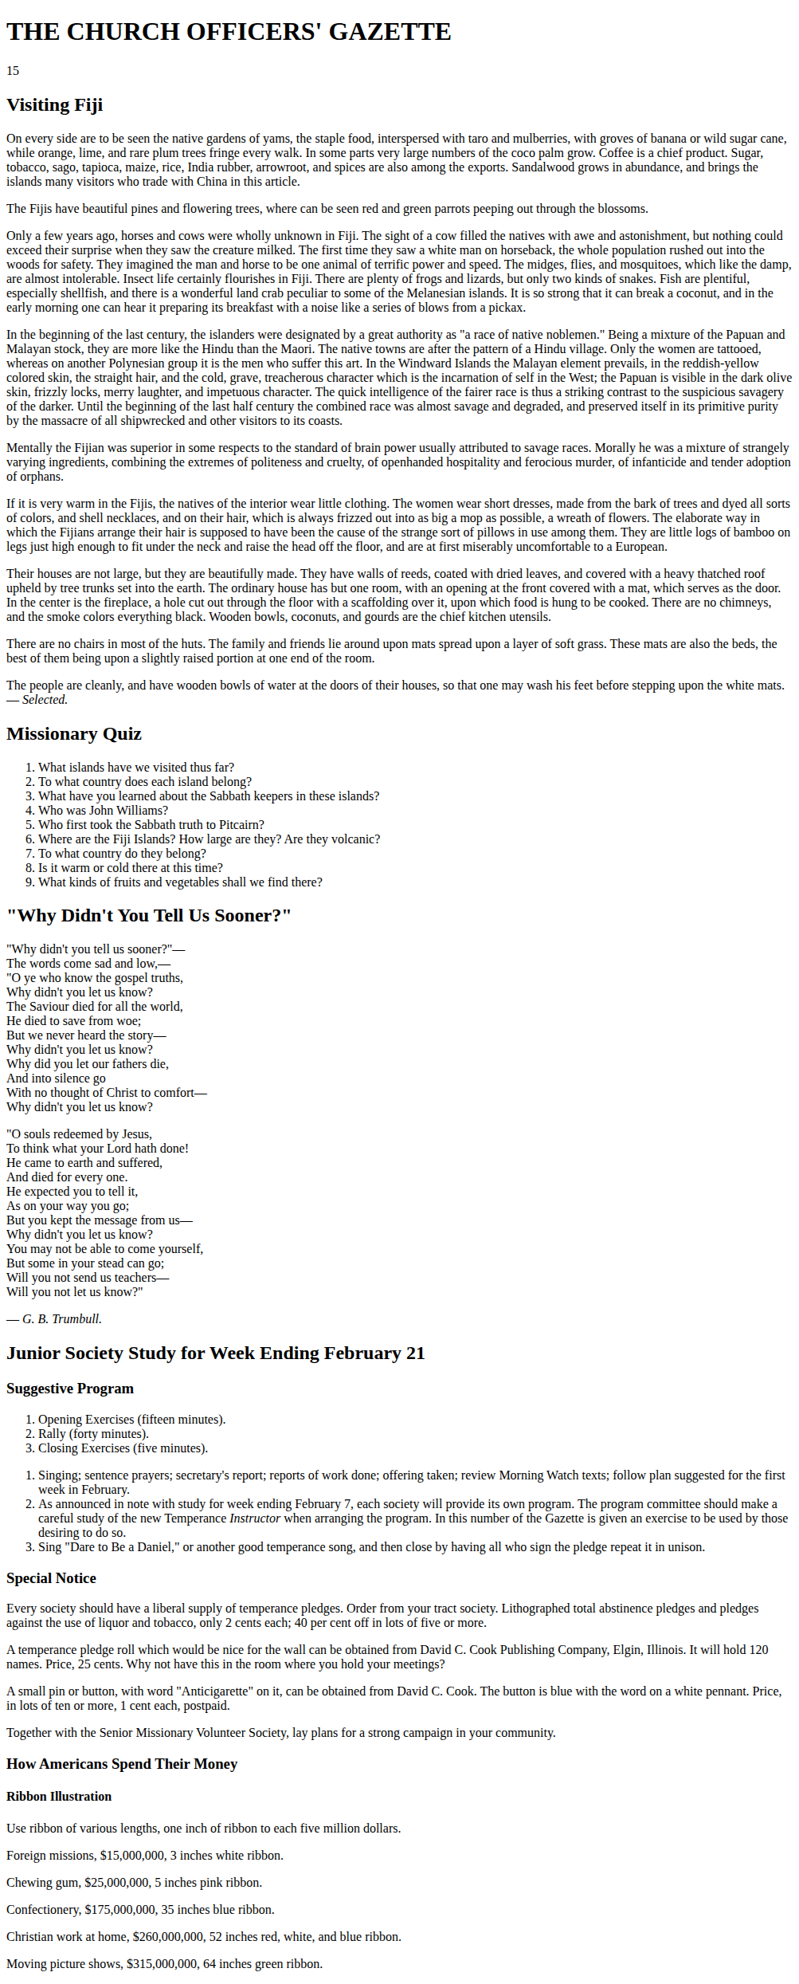THE CHURCH OFFICERS' GAZETTE
15
Visiting Fiji
On every side are to be seen the native gardens of yams, the staple food, interspersed with taro and mulberries, with groves of banana or wild sugar cane, while orange, lime, and rare plum trees fringe every walk. In some parts very large numbers of the coco palm grow. Coffee is a chief product. Sugar, tobacco, sago, tapioca, maize, rice, India rubber, arrowroot, and spices are also among the exports. Sandalwood grows in abundance, and brings the islands many visitors who trade with China in this article.
The Fijis have beautiful pines and flowering trees, where can be seen red and green parrots peeping out through the blossoms.
Only a few years ago, horses and cows were wholly unknown in Fiji. The sight of a cow filled the natives with awe and astonishment, but nothing could exceed their surprise when they saw the creature milked. The first time they saw a white man on horseback, the whole population rushed out into the woods for safety. They imagined the man and horse to be one animal of terrific power and speed. The midges, flies, and mosquitoes, which like the damp, are almost intolerable. Insect life certainly flourishes in Fiji. There are plenty of frogs and lizards, but only two kinds of snakes. Fish are plentiful, especially shellfish, and there is a wonderful land crab peculiar to some of the Melanesian islands. It is so strong that it can break a coconut, and in the early morning one can hear it preparing its breakfast with a noise like a series of blows from a pickax.
In the beginning of the last century, the islanders were designated by a great authority as "a race of native noblemen." Being a mixture of the Papuan and Malayan stock, they are more like the Hindu than the Maori. The native towns are after the pattern of a Hindu village. Only the women are tattooed, whereas on another Polynesian group it is the men who suffer this art. In the Windward Islands the Malayan element prevails, in the reddish-yellow colored skin, the straight hair, and the cold, grave, treacherous character which is the incarnation of self in the West; the Papuan is visible in the dark olive skin, frizzly locks, merry laughter, and impetuous character. The quick intelligence of the fairer race is thus a striking contrast to the suspicious savagery of the darker. Until the beginning of the last half century the combined race was almost savage and degraded, and preserved itself in its primitive purity by the massacre of all shipwrecked and other visitors to its coasts.
Mentally the Fijian was superior in some respects to the standard of brain power usually attributed to savage races. Morally he was a mixture of strangely varying ingredients, combining the extremes of politeness and cruelty, of openhanded hospitality and ferocious murder, of infanticide and tender adoption of orphans.
If it is very warm in the Fijis, the natives of the interior wear little clothing. The women wear short dresses, made from the bark of trees and dyed all sorts of colors, and shell necklaces, and on their hair, which is always frizzed out into as big a mop as possible, a wreath of flowers. The elaborate way in which the Fijians arrange their hair is supposed to have been the cause of the strange sort of pillows in use among them. They are little logs of bamboo on legs just high enough to fit under the neck and raise the head off the floor, and are at first miserably uncomfortable to a European.
Their houses are not large, but they are beautifully made. They have walls of reeds, coated with dried leaves, and covered with a heavy thatched roof upheld by tree trunks set into the earth. The ordinary house has but one room, with an opening at the front covered with a mat, which serves as the door. In the center is the fireplace, a hole cut out through the floor with a scaffolding over it, upon which food is hung to be cooked. There are no chimneys, and the smoke colors everything black. Wooden bowls, coconuts, and gourds are the chief kitchen utensils.
There are no chairs in most of the huts. The family and friends lie around upon mats spread upon a layer of soft grass. These mats are also the beds, the best of them being upon a slightly raised portion at one end of the room.
The people are cleanly, and have wooden bowls of water at the doors of their houses, so that one may wash his feet before stepping upon the white mats.— Selected.
Missionary Quiz
What islands have we visited thus far?
To what country does each island belong?
What have you learned about the Sabbath keepers in these islands?
Who was John Williams?
Who first took the Sabbath truth to Pitcairn?
Where are the Fiji Islands? How large are they? Are they volcanic?
To what country do they belong?
Is it warm or cold there at this time?
What kinds of fruits and vegetables shall we find there?
"Why Didn't You Tell Us Sooner?"
"Why didn't you tell us sooner?"—
The words come sad and low,—
"O ye who know the gospel truths,
Why didn't you let us know?
The Saviour died for all the world,
He died to save from woe;
But we never heard the story—
Why didn't you let us know?
Why did you let our fathers die,
And into silence go
With no thought of Christ to comfort—
Why didn't you let us know?
"O souls redeemed by Jesus,
To think what your Lord hath done!
He came to earth and suffered,
And died for every one.
He expected you to tell it,
As on your way you go;
But you kept the message from us—
Why didn't you let us know?
You may not be able to come yourself,
But some in your stead can go;
Will you not send us teachers—
Will you not let us know?"
— G. B. Trumbull.
Junior Society Study for Week Ending February 21
Suggestive Program
Opening Exercises (fifteen minutes).
Rally (forty minutes).
Closing Exercises (five minutes).
Singing; sentence prayers; secretary's report; reports of work done; offering taken; review Morning Watch texts; follow plan suggested for the first week in February.
As announced in note with study for week ending February 7, each society will provide its own program. The program committee should make a careful study of the new Temperance Instructor when arranging the program. In this number of the Gazette is given an exercise to be used by those desiring to do so.
Sing "Dare to Be a Daniel," or another good temperance song, and then close by having all who sign the pledge repeat it in unison.
Special Notice
Every society should have a liberal supply of temperance pledges. Order from your tract society. Lithographed total abstinence pledges and pledges against the use of liquor and tobacco, only 2 cents each; 40 per cent off in lots of five or more.
A temperance pledge roll which would be nice for the wall can be obtained from David C. Cook Publishing Company, Elgin, Illinois. It will hold 120 names. Price, 25 cents. Why not have this in the room where you hold your meetings?
A small pin or button, with word "Anticigarette" on it, can be obtained from David C. Cook. The button is blue with the word on a white pennant. Price, in lots of ten or more, 1 cent each, postpaid.
Together with the Senior Missionary Volunteer Society, lay plans for a strong campaign in your community.
How Americans Spend Their Money
Ribbon Illustration
Use ribbon of various lengths, one inch of ribbon to each five million dollars.
Foreign missions, $15,000,000, 3 inches white ribbon.
Chewing gum, $25,000,000, 5 inches pink ribbon.
Confectionery, $175,000,000, 35 inches blue ribbon.
Christian work at home, $260,000,000, 52 inches red, white, and blue ribbon.
Moving picture shows, $315,000,000, 64 inches green ribbon.